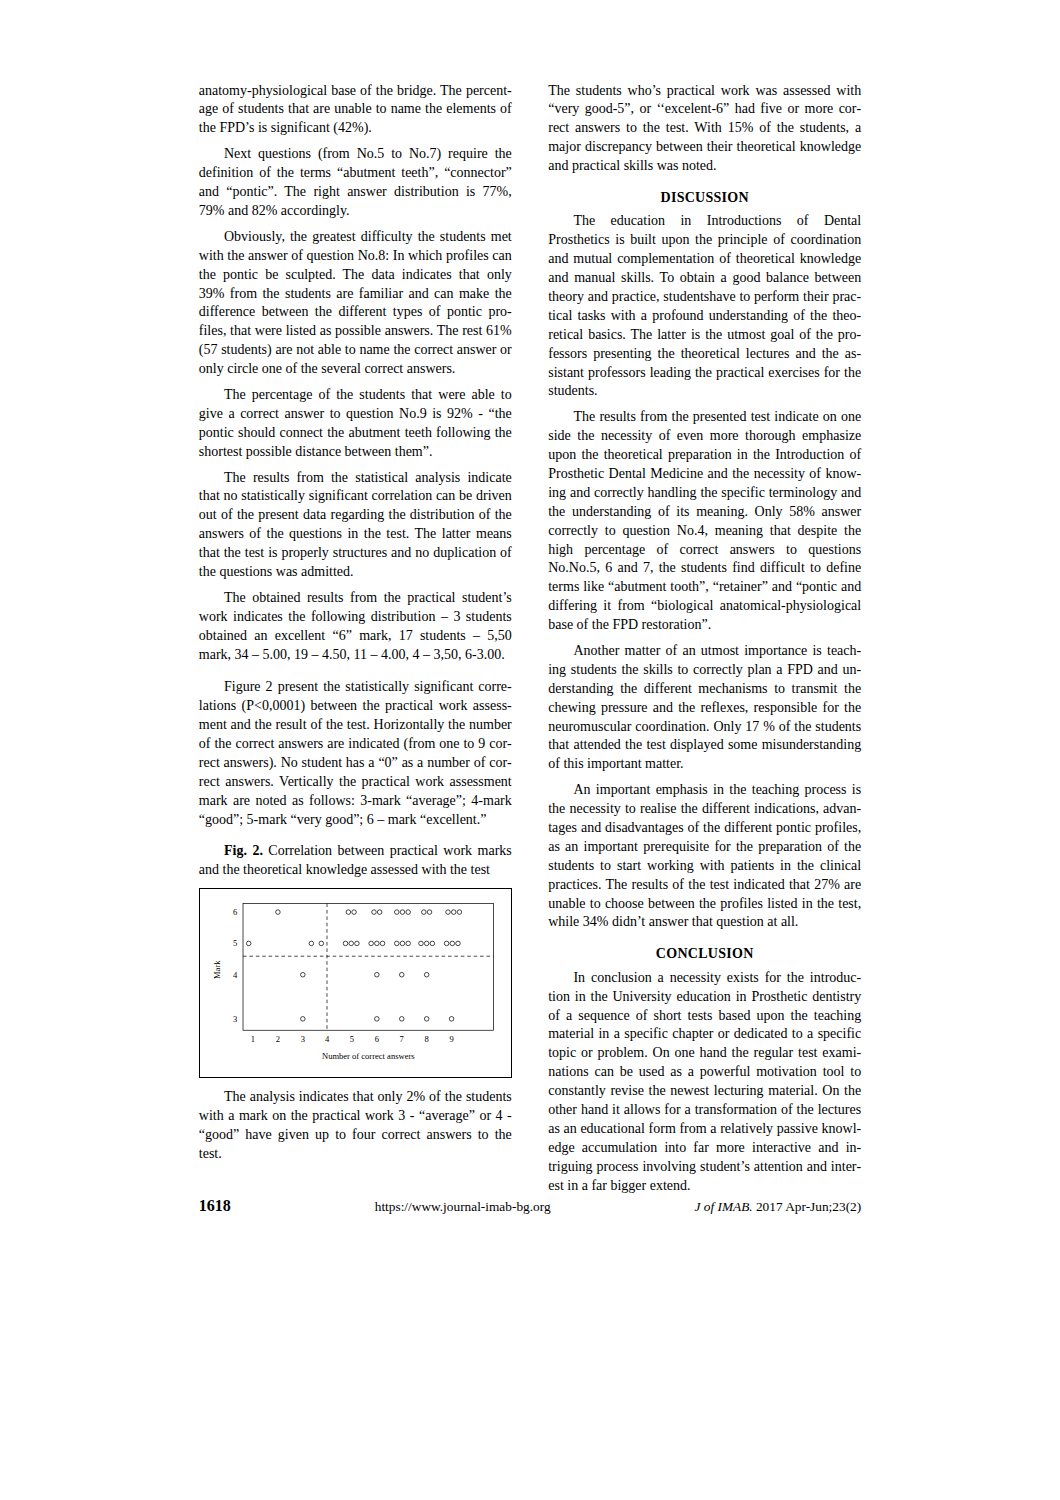anatomy-physiological base of the bridge. The percentage of students that are unable to name the elements of the FPD’s is significant (42%).
Next questions (from No.5 to No.7) require the definition of the terms “abutment teeth”, “connector” and “pontic”. The right answer distribution is 77%, 79% and 82% accordingly.
Obviously, the greatest difficulty the students met with the answer of question No.8: In which profiles can the pontic be sculpted. The data indicates that only 39% from the students are familiar and can make the difference between the different types of pontic profiles, that were listed as possible answers. The rest 61% (57 students) are not able to name the correct answer or only circle one of the several correct answers.
The percentage of the students that were able to give a correct answer to question No.9 is 92% - “the pontic should connect the abutment teeth following the shortest possible distance between them”.
The results from the statistical analysis indicate that no statistically significant correlation can be driven out of the present data regarding the distribution of the answers of the questions in the test. The latter means that the test is properly structures and no duplication of the questions was admitted.
The obtained results from the practical student’s work indicates the following distribution – 3 students obtained an excellent “6” mark, 17 students – 5,50 mark, 34 – 5.00, 19 – 4.50, 11 – 4.00, 4 – 3,50, 6-3.00.
Figure 2 present the statistically significant correlations (P<0,0001) between the practical work assessment and the result of the test. Horizontally the number of the correct answers are indicated (from one to 9 correct answers). No student has a “0” as a number of correct answers. Vertically the practical work assessment mark are noted as follows: 3-mark “average”; 4-mark “good”; 5-mark “very good”; 6 – mark “excellent.”
Fig. 2. Correlation between practical work marks and the theoretical knowledge assessed with the test
6 5 4 3 Mark 1 2 3 4 5 6 7 8 9 Number of correct answers
The analysis indicates that only 2% of the students with a mark on the practical work 3 - “average” or 4 - “good” have given up to four correct answers to the test.
The students who’s practical work was assessed with “very good-5”, or ‘‘excelent-6” had five or more correct answers to the test. With 15% of the students, a major discrepancy between their theoretical knowledge and practical skills was noted.
DISCUSSION
The education in Introductions of Dental Prosthetics is built upon the principle of coordination and mutual complementation of theoretical knowledge and manual skills. To obtain a good balance between theory and practice, studentshave to perform their practical tasks with a profound understanding of the theoretical basics. The latter is the utmost goal of the professors presenting the theoretical lectures and the assistant professors leading the practical exercises for the students.
The results from the presented test indicate on one side the necessity of even more thorough emphasize upon the theoretical preparation in the Introduction of Prosthetic Dental Medicine and the necessity of knowing and correctly handling the specific terminology and the understanding of its meaning. Only 58% answer correctly to question No.4, meaning that despite the high percentage of correct answers to questions No.No.5, 6 and 7, the students find difficult to define terms like “abutment tooth”, “retainer” and “pontic and differing it from “biological anatomical-physiological base of the FPD restoration”.
Another matter of an utmost importance is teaching students the skills to correctly plan a FPD and understanding the different mechanisms to transmit the chewing pressure and the reflexes, responsible for the neuromuscular coordination. Only 17 % of the students that attended the test displayed some misunderstanding of this important matter.
An important emphasis in the teaching process is the necessity to realise the different indications, advantages and disadvantages of the different pontic profiles, as an important prerequisite for the preparation of the students to start working with patients in the clinical practices. The results of the test indicated that 27% are unable to choose between the profiles listed in the test, while 34% didn’t answer that question at all.
CONCLUSION
In conclusion a necessity exists for the introduction in the University education in Prosthetic dentistry of a sequence of short tests based upon the teaching material in a specific chapter or dedicated to a specific topic or problem. On one hand the regular test examinations can be used as a powerful motivation tool to constantly revise the newest lecturing material. On the other hand it allows for a transformation of the lectures as an educational form from a relatively passive knowledge accumulation into far more interactive and intriguing process involving student’s attention and interest in a far bigger extend.
1618
https://www.journal-imab-bg.org
J of IMAB. 2017 Apr-Jun;23(2)